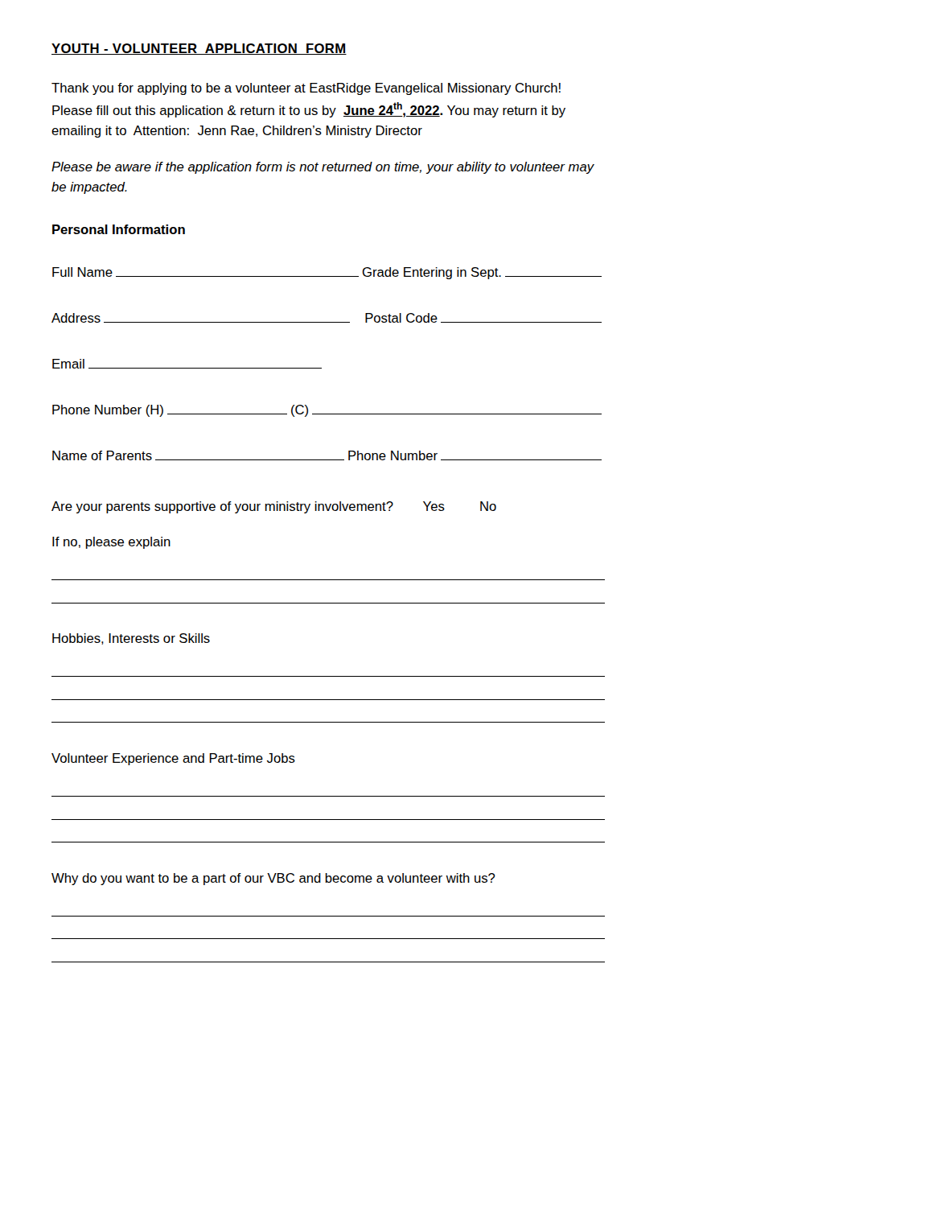YOUTH - VOLUNTEER APPLICATION FORM
Thank you for applying to be a volunteer at EastRidge Evangelical Missionary Church! Please fill out this application & return it to us by June 24th, 2022. You may return it by emailing it to Attention: Jenn Rae, Children’s Ministry Director
Please be aware if the application form is not returned on time, your ability to volunteer may be impacted.
Personal Information
Full Name Grade Entering in Sept.
Address Postal Code
Email
Phone Number (H) (C)
Name of Parents Phone Number
Are your parents supportive of your ministry involvement?Yes No
If no, please explain
Hobbies, Interests or Skills
Volunteer Experience and Part-time Jobs
Why do you want to be a part of our VBC and become a volunteer with us?